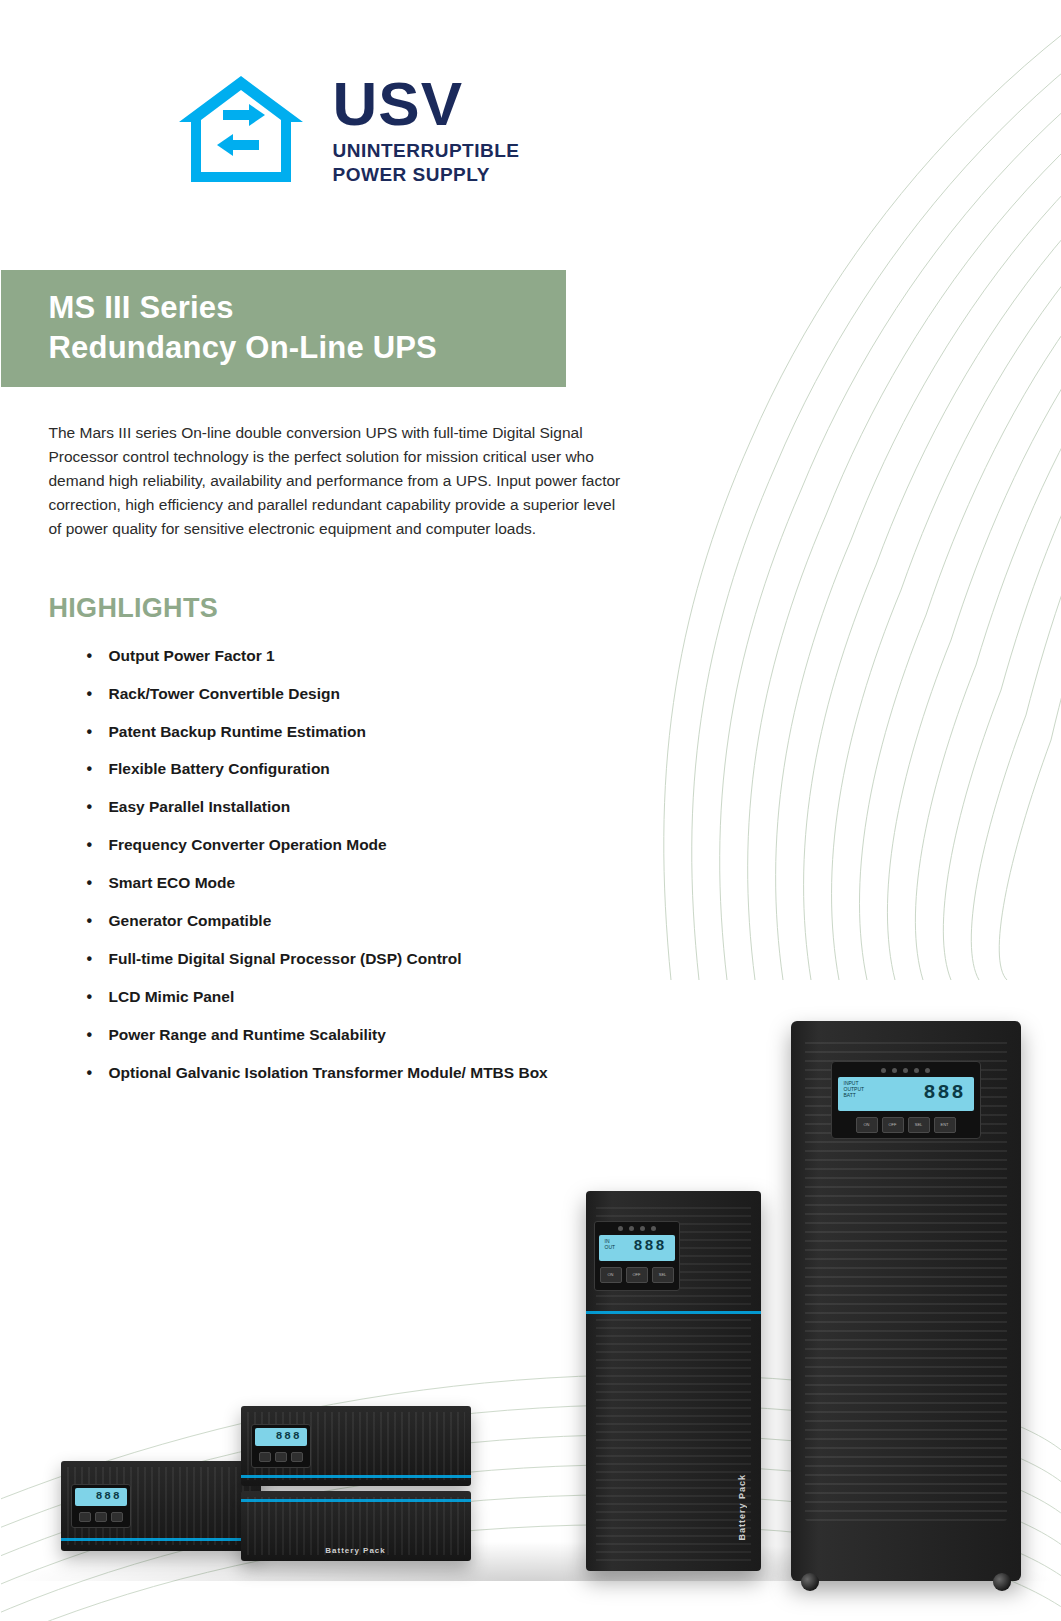USV
UNINTERRUPTIBLE
POWER SUPPLY
MS III Series
Redundancy On-Line UPS
The Mars III series On-line double conversion UPS with full-time Digital Signal Processor control technology is the perfect solution for mission critical user who demand high reliability, availability and performance from a UPS. Input power factor correction, high efficiency and parallel redundant capability provide a superior level of power quality for sensitive electronic equipment and computer loads.
HIGHLIGHTS
Output Power Factor 1
Rack/Tower Convertible Design
Patent Backup Runtime Estimation
Flexible Battery Configuration
Easy Parallel Installation
Frequency Converter Operation Mode
Smart ECO Mode
Generator Compatible
Full-time Digital Signal Processor (DSP) Control
LCD Mimic Panel
Power Range and Runtime Scalability
Optional Galvanic Isolation Transformer Module/ MTBS Box
INPUT
OUTPUT
BATT 888
ON OFF SEL ENT
IN
OUT 888
ON OFF SEL
Battery Pack
888
888
Battery Pack